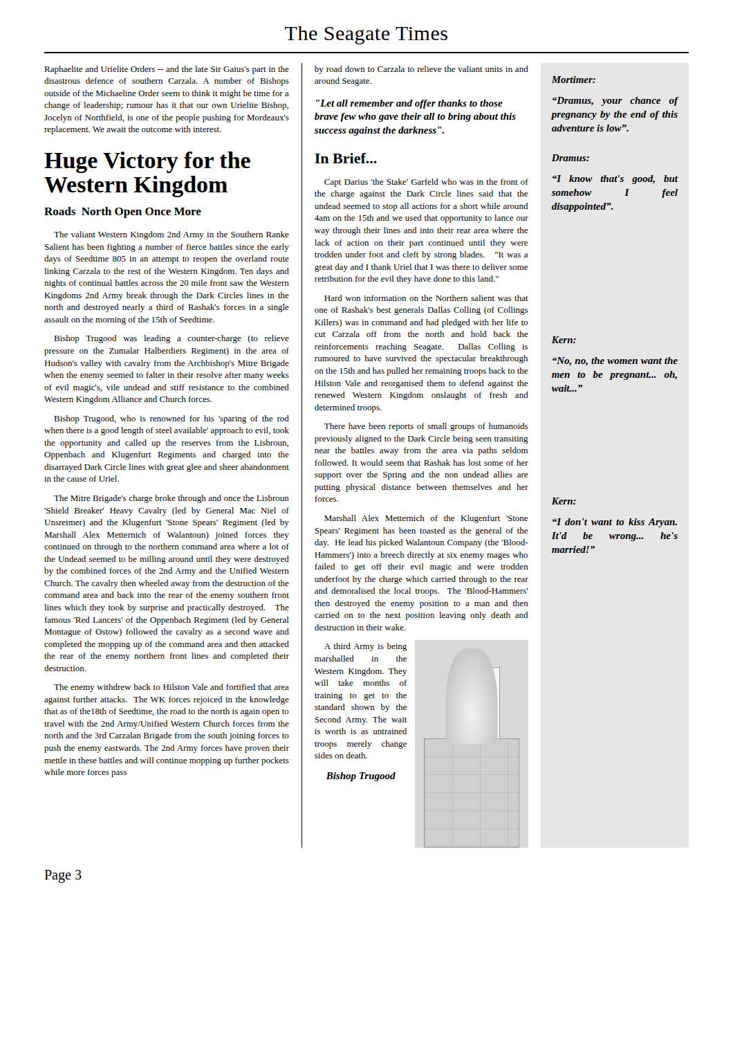The Seagate Times
Raphaelite and Urielite Orders -- and the late Sir Gaius's part in the disastrous defence of southern Carzala. A number of Bishops outside of the Michaeline Order seem to think it might be time for a change of leadership; rumour has it that our own Urielite Bishop, Jocelyn of Northfield, is one of the people pushing for Mordeaux's replacement. We await the outcome with interest.
Huge Victory for the Western Kingdom
Roads North Open Once More
The valiant Western Kingdom 2nd Army in the Southern Ranke Salient has been fighting a number of fierce battles since the early days of Seedtime 805 in an attempt to reopen the overland route linking Carzala to the rest of the Western Kingdom. Ten days and nights of continual battles across the 20 mile front saw the Western Kingdoms 2nd Army break through the Dark Circles lines in the north and destroyed nearly a third of Rashak's forces in a single assault on the morning of the 15th of Seedtime.
Bishop Trugood was leading a counter-charge (to relieve pressure on the Zumalar Halberdiers Regiment) in the area of Hudson's valley with cavalry from the Archbishop's Mitre Brigade when the enemy seemed to falter in their resolve after many weeks of evil magic's, vile undead and stiff resistance to the combined Western Kingdom Alliance and Church forces.
Bishop Trugood, who is renowned for his 'sparing of the rod when there is a good length of steel available' approach to evil, took the opportunity and called up the reserves from the Lisbroun, Oppenbach and Klugenfurt Regiments and charged into the disarrayed Dark Circle lines with great glee and sheer abandonment in the cause of Uriel.
The Mitre Brigade's charge broke through and once the Lisbroun 'Shield Breaker' Heavy Cavalry (led by General Mac Niel of Unsreimer) and the Klugenfurt 'Stone Spears' Regiment (led by Marshall Alex Metternich of Walantoun) joined forces they continued on through to the northern command area where a lot of the Undead seemed to be milling around until they were destroyed by the combined forces of the 2nd Army and the Unified Western Church. The cavalry then wheeled away from the destruction of the command area and back into the rear of the enemy southern front lines which they took by surprise and practically destroyed. The famous 'Red Lancers' of the Oppenbach Regiment (led by General Montague of Ostow) followed the cavalry as a second wave and completed the mopping up of the command area and then attacked the rear of the enemy northern front lines and completed their destruction.
The enemy withdrew back to Hilston Vale and fortified that area against further attacks. The WK forces rejoiced in the knowledge that as of the18th of Seedtime, the road to the north is again open to travel with the 2nd Army/Unified Western Church forces from the north and the 3rd Carzalan Brigade from the south joining forces to push the enemy eastwards. The 2nd Army forces have proven their mettle in these battles and will continue mopping up further pockets while more forces pass
by road down to Carzala to relieve the valiant units in and around Seagate.
"Let all remember and offer thanks to those brave few who gave their all to bring about this success against the darkness".
In Brief...
Capt Darius 'the Stake' Garfeld who was in the front of the charge against the Dark Circle lines said that the undead seemed to stop all actions for a short while around 4am on the 15th and we used that opportunity to lance our way through their lines and into their rear area where the lack of action on their part continued until they were trodden under foot and cleft by strong blades. "It was a great day and I thank Uriel that I was there to deliver some retribution for the evil they have done to this land."
Hard won information on the Northern salient was that one of Rashak's best generals Dallas Colling (of Collings Killers) was in command and had pledged with her life to cut Carzala off from the north and hold back the reinforcements reaching Seagate. Dallas Colling is rumoured to have survived the spectacular breakthrough on the 15th and has pulled her remaining troops back to the Hilston Vale and reorganised them to defend against the renewed Western Kingdom onslaught of fresh and determined troops.
There have been reports of small groups of humanoids previously aligned to the Dark Circle being seen transiting near the battles away from the area via paths seldom followed. It would seem that Rashak has lost some of her support over the Spring and the non undead allies are putting physical distance between themselves and her forces.
Marshall Alex Metternich of the Klugenfurt 'Stone Spears' Regiment has been toasted as the general of the day. He lead his picked Walantoun Company (the 'Blood-Hammers') into a breech directly at six enemy mages who failed to get off their evil magic and were trodden underfoot by the charge which carried through to the rear and demoralised the local troops. The 'Blood-Hammers' then destroyed the enemy position to a man and then carried on to the next position leaving only death and destruction in their wake.
A third Army is being marshalled in the Western Kingdom. They will take months of training to get to the standard shown by the Second Army. The wait is worth is as untrained troops merely change sides on death.
Bishop Trugood
Mortimer:
“Dramus, your chance of pregnancy by the end of this adventure is low”.
Dramus:
“I know that's good, but somehow I feel disappointed”.
Kern:
“No, no, the women want the men to be pregnant... oh, wait...”
Kern:
“I don't want to kiss Aryan. It'd be wrong... he's married!”
Page 3